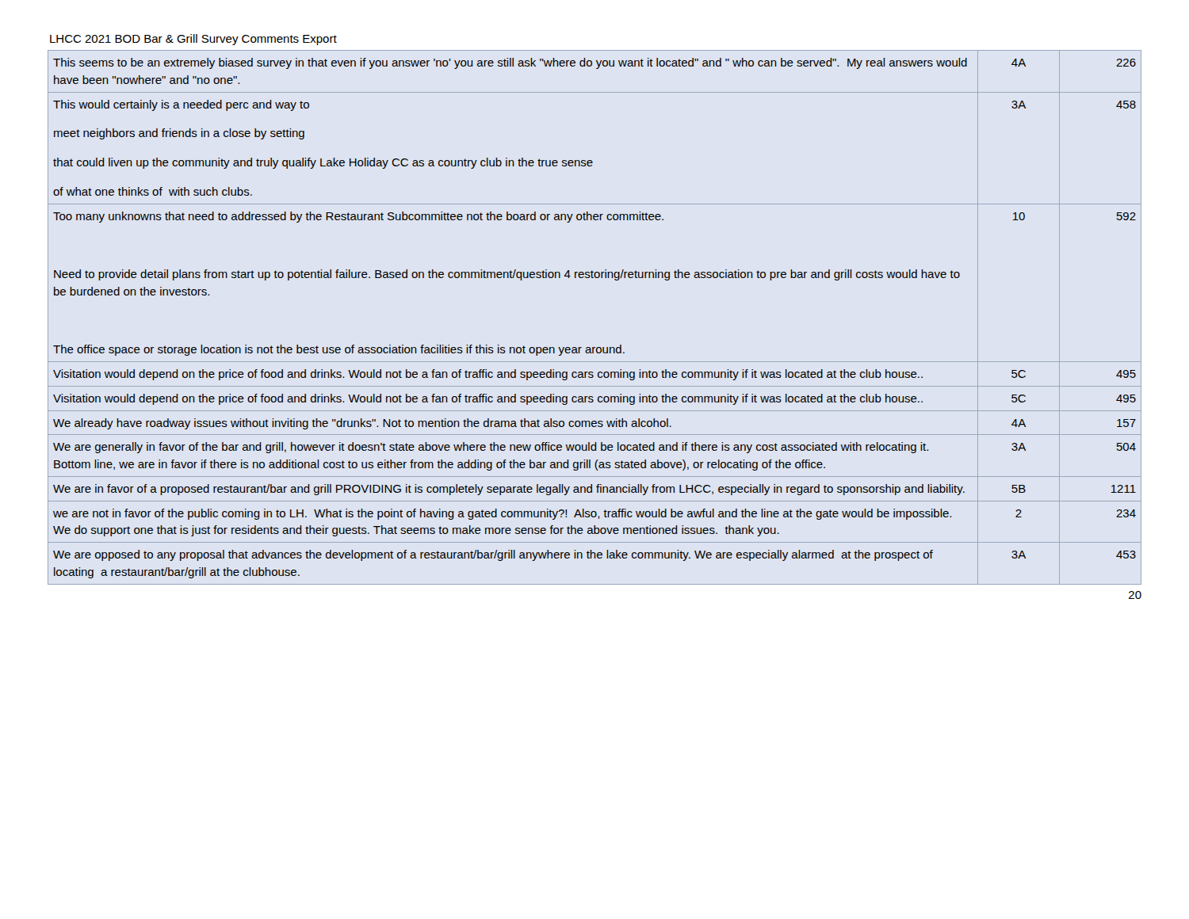LHCC 2021 BOD Bar & Grill Survey Comments Export
| This seems to be an extremely biased survey in that even if you answer 'no' you are still ask "where do you want it located" and " who can be served". My real answers would have been "nowhere" and "no one". | 4A | 226 |
| This would certainly is a needed perc and way to meet neighbors and friends in a close by setting that could liven up the community and truly qualify Lake Holiday CC as a country club in the true sense of what one thinks of with such clubs. | 3A | 458 |
| Too many unknowns that need to addressed by the Restaurant Subcommittee not the board or any other committee. Need to provide detail plans from start up to potential failure. Based on the commitment/question 4 restoring/returning the association to pre bar and grill costs would have to be burdened on the investors. The office space or storage location is not the best use of association facilities if this is not open year around. | 10 | 592 |
| Visitation would depend on the price of food and drinks. Would not be a fan of traffic and speeding cars coming into the community if it was located at the club house.. | 5C | 495 |
| Visitation would depend on the price of food and drinks. Would not be a fan of traffic and speeding cars coming into the community if it was located at the club house.. | 5C | 495 |
| We already have roadway issues without inviting the "drunks". Not to mention the drama that also comes with alcohol. | 4A | 157 |
| We are generally in favor of the bar and grill, however it doesn't state above where the new office would be located and if there is any cost associated with relocating it. Bottom line, we are in favor if there is no additional cost to us either from the adding of the bar and grill (as stated above), or relocating of the office. | 3A | 504 |
| We are in favor of a proposed restaurant/bar and grill PROVIDING it is completely separate legally and financially from LHCC, especially in regard to sponsorship and liability. | 5B | 1211 |
| we are not in favor of the public coming in to LH. What is the point of having a gated community?! Also, traffic would be awful and the line at the gate would be impossible. We do support one that is just for residents and their guests. That seems to make more sense for the above mentioned issues. thank you. | 2 | 234 |
| We are opposed to any proposal that advances the development of a restaurant/bar/grill anywhere in the lake community. We are especially alarmed at the prospect of locating a restaurant/bar/grill at the clubhouse. | 3A | 453 |
20